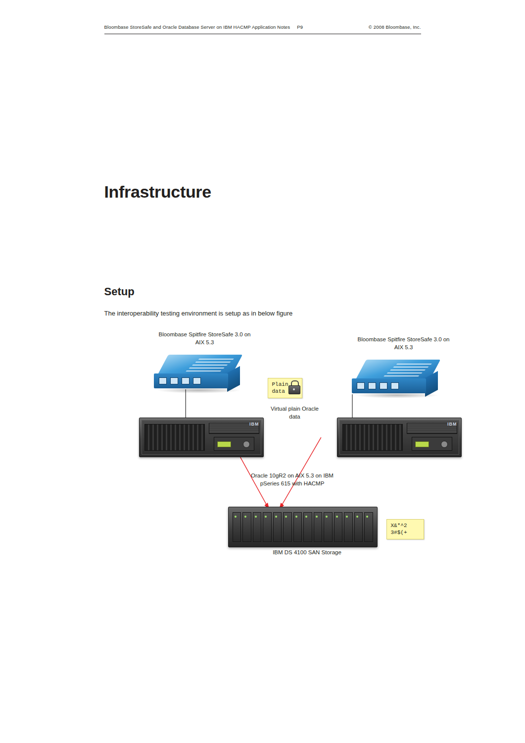Bloombase StoreSafe and Oracle Database Server on IBM HACMP Application NotesP9
© 2008 Bloombase, Inc.
Infrastructure
Setup
The interoperability testing environment is setup as in below figure
Bloombase Spitfire StoreSafe 3.0 on
AIX 5.3
Bloombase Spitfire StoreSafe 3.0 on
AIX 5.3
Plain
data
Virtual plain Oracle
data
IBM
IBM
Oracle 10gR2 on AIX 5.3 on IBM
pSeries 615 with HACMP
X&*^2
3#$(+
IBM DS 4100 SAN Storage